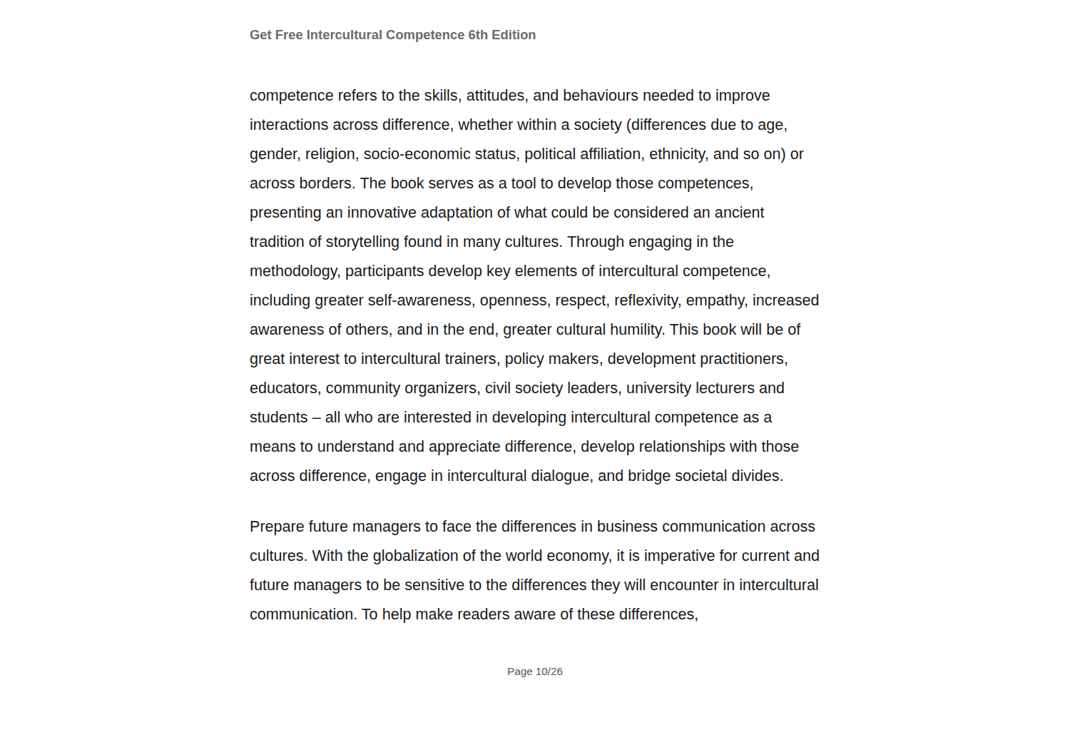Get Free Intercultural Competence 6th Edition
competence refers to the skills, attitudes, and behaviours needed to improve interactions across difference, whether within a society (differences due to age, gender, religion, socio-economic status, political affiliation, ethnicity, and so on) or across borders. The book serves as a tool to develop those competences, presenting an innovative adaptation of what could be considered an ancient tradition of storytelling found in many cultures. Through engaging in the methodology, participants develop key elements of intercultural competence, including greater self-awareness, openness, respect, reflexivity, empathy, increased awareness of others, and in the end, greater cultural humility. This book will be of great interest to intercultural trainers, policy makers, development practitioners, educators, community organizers, civil society leaders, university lecturers and students – all who are interested in developing intercultural competence as a means to understand and appreciate difference, develop relationships with those across difference, engage in intercultural dialogue, and bridge societal divides.
Prepare future managers to face the differences in business communication across cultures. With the globalization of the world economy, it is imperative for current and future managers to be sensitive to the differences they will encounter in intercultural communication. To help make readers aware of these differences,
Page 10/26